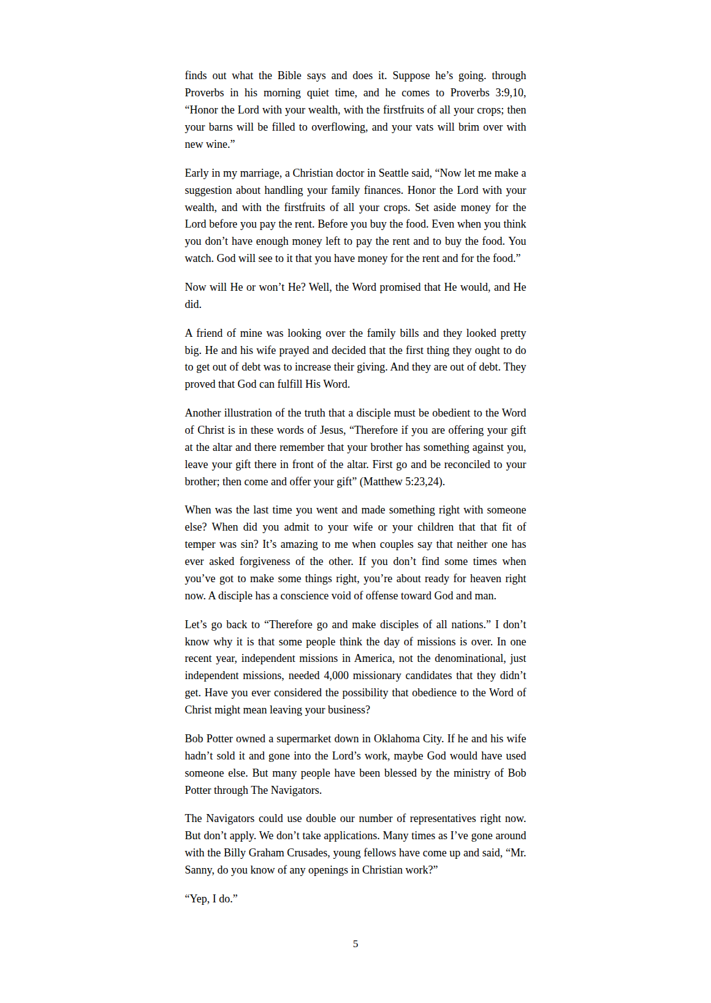finds out what the Bible says and does it. Suppose he’s going. through Proverbs in his morning quiet time, and he comes to Proverbs 3:9,10, “Honor the Lord with your wealth, with the firstfruits of all your crops; then your barns will be filled to overflowing, and your vats will brim over with new wine.”
Early in my marriage, a Christian doctor in Seattle said, “Now let me make a suggestion about handling your family finances. Honor the Lord with your wealth, and with the firstfruits of all your crops. Set aside money for the Lord before you pay the rent. Before you buy the food. Even when you think you don’t have enough money left to pay the rent and to buy the food. You watch. God will see to it that you have money for the rent and for the food.”
Now will He or won’t He? Well, the Word promised that He would, and He did.
A friend of mine was looking over the family bills and they looked pretty big. He and his wife prayed and decided that the first thing they ought to do to get out of debt was to increase their giving. And they are out of debt. They proved that God can fulfill His Word.
Another illustration of the truth that a disciple must be obedient to the Word of Christ is in these words of Jesus, “Therefore if you are offering your gift at the altar and there remember that your brother has something against you, leave your gift there in front of the altar. First go and be reconciled to your brother; then come and offer your gift” (Matthew 5:23,24).
When was the last time you went and made something right with someone else? When did you admit to your wife or your children that that fit of temper was sin? It’s amazing to me when couples say that neither one has ever asked forgiveness of the other. If you don’t find some times when you’ve got to make some things right, you’re about ready for heaven right now. A disciple has a conscience void of offense toward God and man.
Let’s go back to “Therefore go and make disciples of all nations.” I don’t know why it is that some people think the day of missions is over. In one recent year, independent missions in America, not the denominational, just independent missions, needed 4,000 missionary candidates that they didn’t get. Have you ever considered the possibility that obedience to the Word of Christ might mean leaving your business?
Bob Potter owned a supermarket down in Oklahoma City. If he and his wife hadn’t sold it and gone into the Lord’s work, maybe God would have used someone else. But many people have been blessed by the ministry of Bob Potter through The Navigators.
The Navigators could use double our number of representatives right now. But don’t apply. We don’t take applications. Many times as I’ve gone around with the Billy Graham Crusades, young fellows have come up and said, “Mr. Sanny, do you know of any openings in Christian work?”
“Yep, I do.”
5